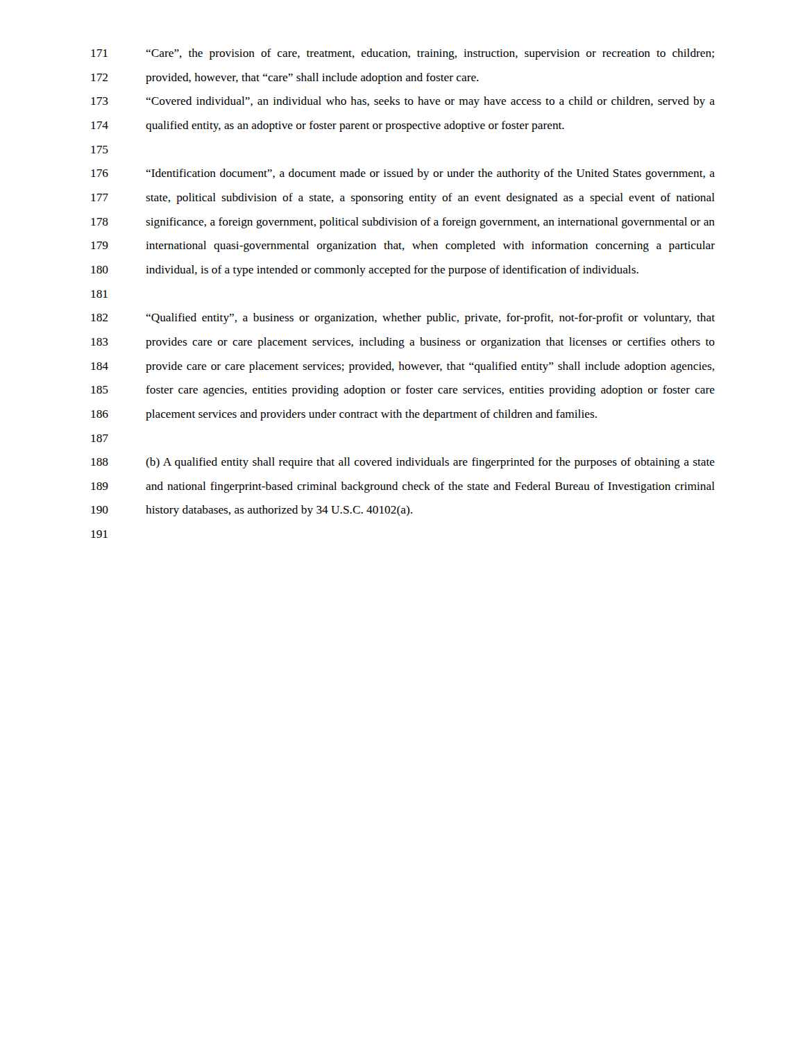171
172
“Care”, the provision of care, treatment, education, training, instruction, supervision or recreation to children; provided, however, that “care” shall include adoption and foster care.
173
174
175
“Covered individual”, an individual who has, seeks to have or may have access to a child or children, served by a qualified entity, as an adoptive or foster parent or prospective adoptive or foster parent.
176
177
178
179
180
181
“Identification document”, a document made or issued by or under the authority of the United States government, a state, political subdivision of a state, a sponsoring entity of an event designated as a special event of national significance, a foreign government, political subdivision of a foreign government, an international governmental or an international quasi-governmental organization that, when completed with information concerning a particular individual, is of a type intended or commonly accepted for the purpose of identification of individuals.
182
183
184
185
186
187
“Qualified entity”, a business or organization, whether public, private, for-profit, not-for-profit or voluntary, that provides care or care placement services, including a business or organization that licenses or certifies others to provide care or care placement services; provided, however, that “qualified entity” shall include adoption agencies, foster care agencies, entities providing adoption or foster care services, entities providing adoption or foster care placement services and providers under contract with the department of children and families.
188
189
190
191
(b) A qualified entity shall require that all covered individuals are fingerprinted for the purposes of obtaining a state and national fingerprint-based criminal background check of the state and Federal Bureau of Investigation criminal history databases, as authorized by 34 U.S.C. 40102(a).